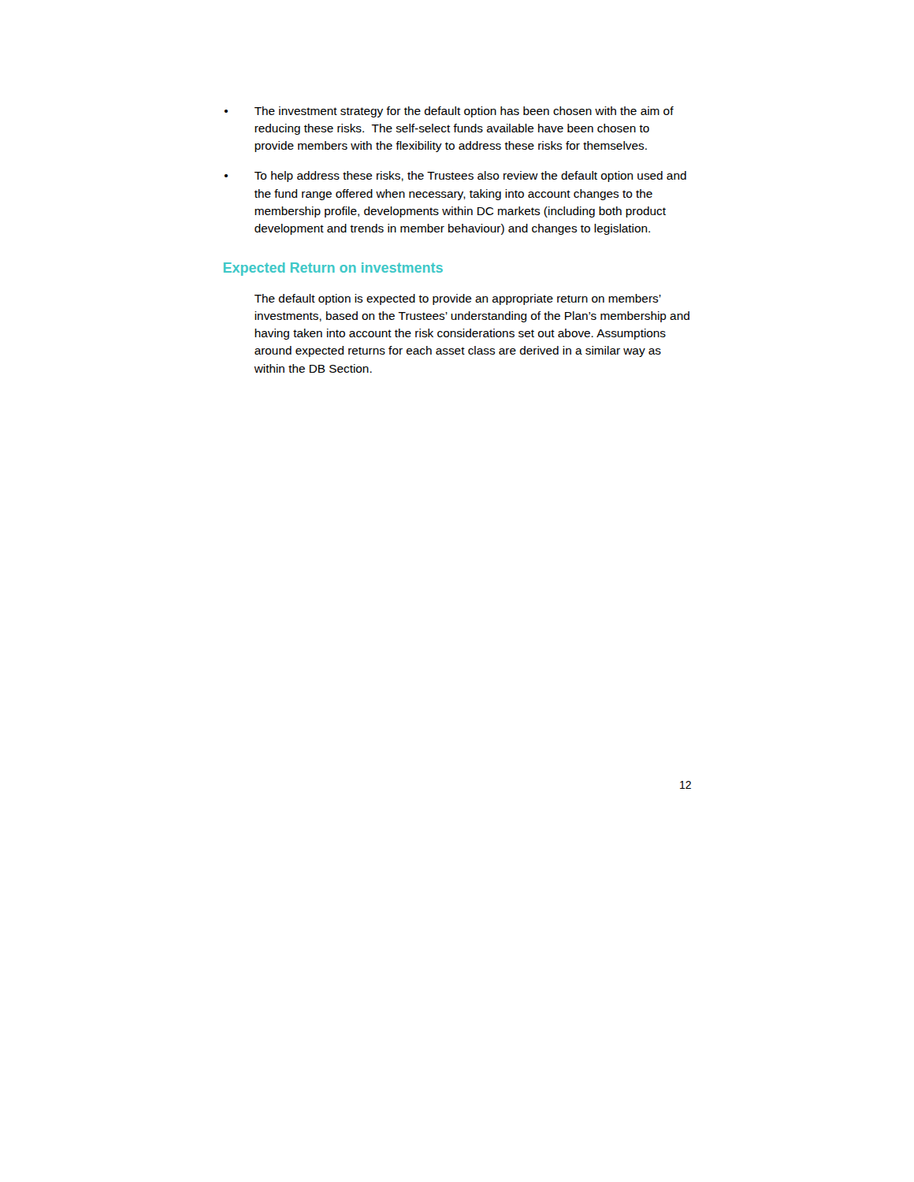The investment strategy for the default option has been chosen with the aim of reducing these risks. The self-select funds available have been chosen to provide members with the flexibility to address these risks for themselves.
To help address these risks, the Trustees also review the default option used and the fund range offered when necessary, taking into account changes to the membership profile, developments within DC markets (including both product development and trends in member behaviour) and changes to legislation.
Expected Return on investments
The default option is expected to provide an appropriate return on members’ investments, based on the Trustees’ understanding of the Plan’s membership and having taken into account the risk considerations set out above. Assumptions around expected returns for each asset class are derived in a similar way as within the DB Section.
12